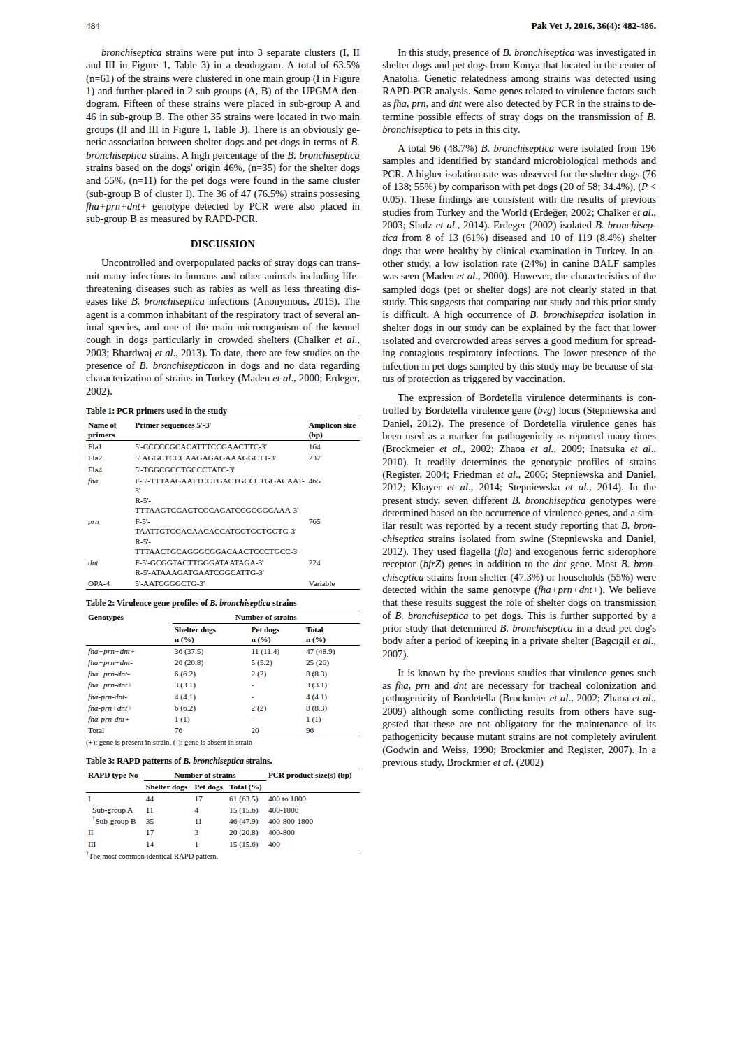484 Pak Vet J, 2016, 36(4): 482-486.
bronchiseptica strains were put into 3 separate clusters (I, II and III in Figure 1, Table 3) in a dendogram. A total of 63.5% (n=61) of the strains were clustered in one main group (I in Figure 1) and further placed in 2 sub-groups (A, B) of the UPGMA dendogram. Fifteen of these strains were placed in sub-group A and 46 in sub-group B. The other 35 strains were located in two main groups (II and III in Figure 1, Table 3). There is an obviously genetic association between shelter dogs and pet dogs in terms of B. bronchiseptica strains. A high percentage of the B. bronchiseptica strains based on the dogs' origin 46%, (n=35) for the shelter dogs and 55%, (n=11) for the pet dogs were found in the same cluster (sub-group B of cluster I). The 36 of 47 (76.5%) strains possesing fha+prn+dnt+ genotype detected by PCR were also placed in sub-group B as measured by RAPD-PCR.
Discussion
Uncontrolled and overpopulated packs of stray dogs can transmit many infections to humans and other animals including life-threatening diseases such as rabies as well as less threating diseases like B. bronchiseptica infections (Anonymous, 2015). The agent is a common inhabitant of the respiratory tract of several animal species, and one of the main microorganism of the kennel cough in dogs particularly in crowded shelters (Chalker et al., 2003; Bhardwaj et al., 2013). To date, there are few studies on the presence of B. bronchisepticaon in dogs and no data regarding characterization of strains in Turkey (Maden et al., 2000; Erdeger, 2002).
Table 1: PCR primers used in the study
| Name of primers | Primer sequences 5'-3' | Amplicon size (bp) |
| --- | --- | --- |
| Fla1 | 5'-CCCCCGCACATTTCCGAACTTC-3' | 164 |
| Fla2 | 5' AGGCTCCCAAGAGAGAAAGGCTT-3' | 237 |
| Fla4 | 5'-TGGCGCCTGCCCTATC-3' | |
| fha | F-5'-TTTAAGAATTCCTGACTGCCCTGGACAAT-3' R-5'-TTTAAGTCGACTCGCAGATCCGCGGCAAA-3' | 465 |
| prn | F-5'-TAATTGTCGACAACACCATGCTGCTGGTG-3' R-5'-TTTAACTGCAGGGCGGACAACTCCCTGCC-3' | 765 |
| dnt | F-5'-GCGGTACTTGGGATAATAGA-3' R-5'-ATAAAGATGAATCGGCATTG-3' | 224 |
| OPA-4 | 5'-AATCGGGCTG-3' | Variable |
Table 2: Virulence gene profiles of B. bronchiseptica strains
| Genotypes | Number of strains |
| --- | --- |
| Shelter dogs n (%) | Pet dogs n (%) | Total n (%) |
| fha+prn+dnt+ | 36 (37.5) | 11 (11.4) | 47 (48.9) |
| fha+prn+dnt- | 20 (20.8) | 5 (5.2) | 25 (26) |
| fha+prn-dnt- | 6 (6.2) | 2 (2) | 8 (8.3) |
| fha+prn-dnt+ | 3 (3.1) | - | 3 (3.1) |
| fha-prn-dnt- | 4 (4.1) | - | 4 (4.1) |
| fha-prn+dnt+ | 6 (6.2) | 2 (2) | 8 (8.3) |
| fha-prn-dnt+ | 1 (1) | - | 1 (1) |
| Total | 76 | 20 | 96 |
(+): gene is present in strain, (-): gene is absent in strain
Table 3: RAPD patterns of B. bronchiseptica strains.
| RAPD type No | Number of strains | PCR product size(s) (bp) |
| --- | --- | --- |
| Shelter dogs | Pet dogs | Total (%) |
| I | 44 | 17 | 61 (63.5) | 400 to 1800 |
| Sub-group A | 11 | 4 | 15 (15.6) | 400-1800 |
| † Sub-group B | 35 | 11 | 46 (47.9) | 400-800-1800 |
| II | 17 | 3 | 20 (20.8) | 400-800 |
| III | 14 | 1 | 15 (15.6) | 400 |
†The most common identical RAPD pattern.
In this study, presence of B. bronchiseptica was investigated in shelter dogs and pet dogs from Konya that located in the center of Anatolia. Genetic relatedness among strains was detected using RAPD-PCR analysis. Some genes related to virulence factors such as fha, prn, and dnt were also detected by PCR in the strains to determine possible effects of stray dogs on the transmission of B. bronchiseptica to pets in this city.
A total 96 (48.7%) B. bronchiseptica were isolated from 196 samples and identified by standard microbiological methods and PCR. A higher isolation rate was observed for the shelter dogs (76 of 138; 55%) by comparison with pet dogs (20 of 58; 34.4%), (P < 0.05). These findings are consistent with the results of previous studies from Turkey and the World (Erdeğer, 2002; Chalker et al., 2003; Shulz et al., 2014). Erdeger (2002) isolated B. bronchiseptica from 8 of 13 (61%) diseased and 10 of 119 (8.4%) shelter dogs that were healthy by clinical examination in Turkey. In another study, a low isolation rate (24%) in canine BALF samples was seen (Maden et al., 2000). However, the characteristics of the sampled dogs (pet or shelter dogs) are not clearly stated in that study. This suggests that comparing our study and this prior study is difficult. A high occurrence of B. bronchiseptica isolation in shelter dogs in our study can be explained by the fact that lower isolated and overcrowded areas serves a good medium for spreading contagious respiratory infections. The lower presence of the infection in pet dogs sampled by this study may be because of status of protection as triggered by vaccination.
The expression of Bordetella virulence determinants is controlled by Bordetella virulence gene (bvg) locus (Stepniewska and Daniel, 2012). The presence of Bordetella virulence genes has been used as a marker for pathogenicity as reported many times (Brockmeier et al., 2002; Zhaoa et al., 2009; Inatsuka et al., 2010). It readily determines the genotypic profiles of strains (Register, 2004; Friedman et al., 2006; Stepniewska and Daniel, 2012; Khayer et al., 2014; Stepniewska et al., 2014). In the present study, seven different B. bronchiseptica genotypes were determined based on the occurrence of virulence genes, and a similar result was reported by a recent study reporting that B. bronchiseptica strains isolated from swine (Stepniewska and Daniel, 2012). They used flagella (fla) and exogenous ferric siderophore receptor (bfrZ) genes in addition to the dnt gene. Most B. bronchiseptica strains from shelter (47.3%) or households (55%) were detected within the same genotype (fha+prn+dnt+). We believe that these results suggest the role of shelter dogs on transmission of B. bronchiseptica to pet dogs. This is further supported by a prior study that determined B. bronchiseptica in a dead pet dog's body after a period of keeping in a private shelter (Bagcıgil et al., 2007).
It is known by the previous studies that virulence genes such as fha, prn and dnt are necessary for tracheal colonization and pathogenicity of Bordetella (Brockmier et al., 2002; Zhaoa et al., 2009) although some conflicting results from others have suggested that these are not obligatory for the maintenance of its pathogenicity because mutant strains are not completely avirulent (Godwin and Weiss, 1990; Brockmier and Register, 2007). In a previous study, Brockmier et al. (2002)